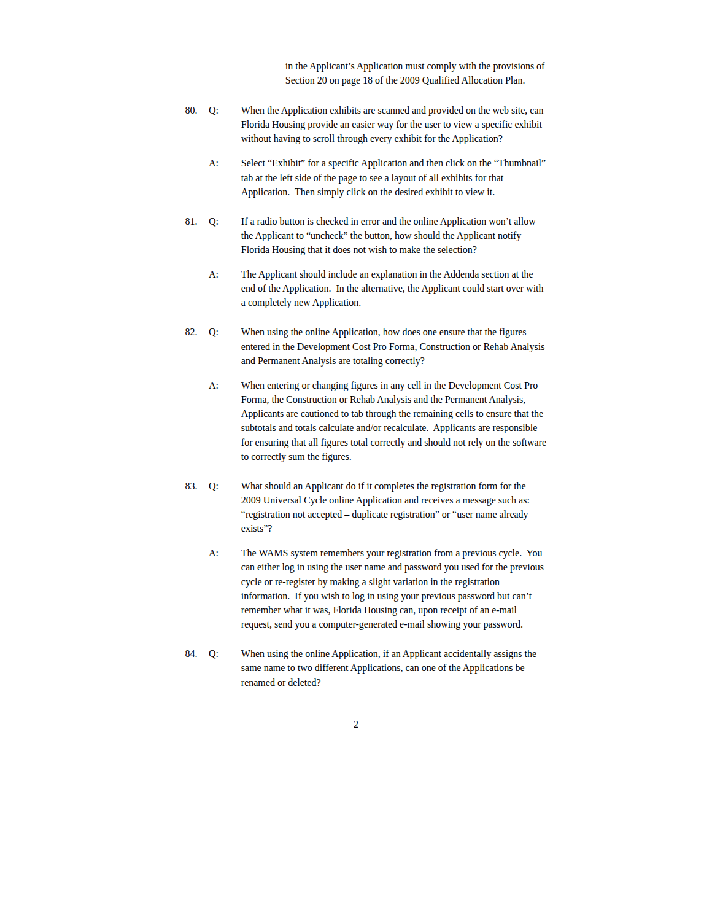in the Applicant’s Application must comply with the provisions of Section 20 on page 18 of the 2009 Qualified Allocation Plan.
80.
Q:
When the Application exhibits are scanned and provided on the web site, can Florida Housing provide an easier way for the user to view a specific exhibit without having to scroll through every exhibit for the Application?
80.
A:
Select “Exhibit” for a specific Application and then click on the “Thumbnail” tab at the left side of the page to see a layout of all exhibits for that Application. Then simply click on the desired exhibit to view it.
81.
Q:
If a radio button is checked in error and the online Application won’t allow the Applicant to “uncheck” the button, how should the Applicant notify Florida Housing that it does not wish to make the selection?
81.
A:
The Applicant should include an explanation in the Addenda section at the end of the Application. In the alternative, the Applicant could start over with a completely new Application.
82.
Q:
When using the online Application, how does one ensure that the figures entered in the Development Cost Pro Forma, Construction or Rehab Analysis and Permanent Analysis are totaling correctly?
82.
A:
When entering or changing figures in any cell in the Development Cost Pro Forma, the Construction or Rehab Analysis and the Permanent Analysis, Applicants are cautioned to tab through the remaining cells to ensure that the subtotals and totals calculate and/or recalculate. Applicants are responsible for ensuring that all figures total correctly and should not rely on the software to correctly sum the figures.
83.
Q:
What should an Applicant do if it completes the registration form for the 2009 Universal Cycle online Application and receives a message such as: “registration not accepted – duplicate registration” or “user name already exists”?
83.
A:
The WAMS system remembers your registration from a previous cycle. You can either log in using the user name and password you used for the previous cycle or re-register by making a slight variation in the registration information. If you wish to log in using your previous password but can’t remember what it was, Florida Housing can, upon receipt of an e-mail request, send you a computer-generated e-mail showing your password.
84.
Q:
When using the online Application, if an Applicant accidentally assigns the same name to two different Applications, can one of the Applications be renamed or deleted?
2